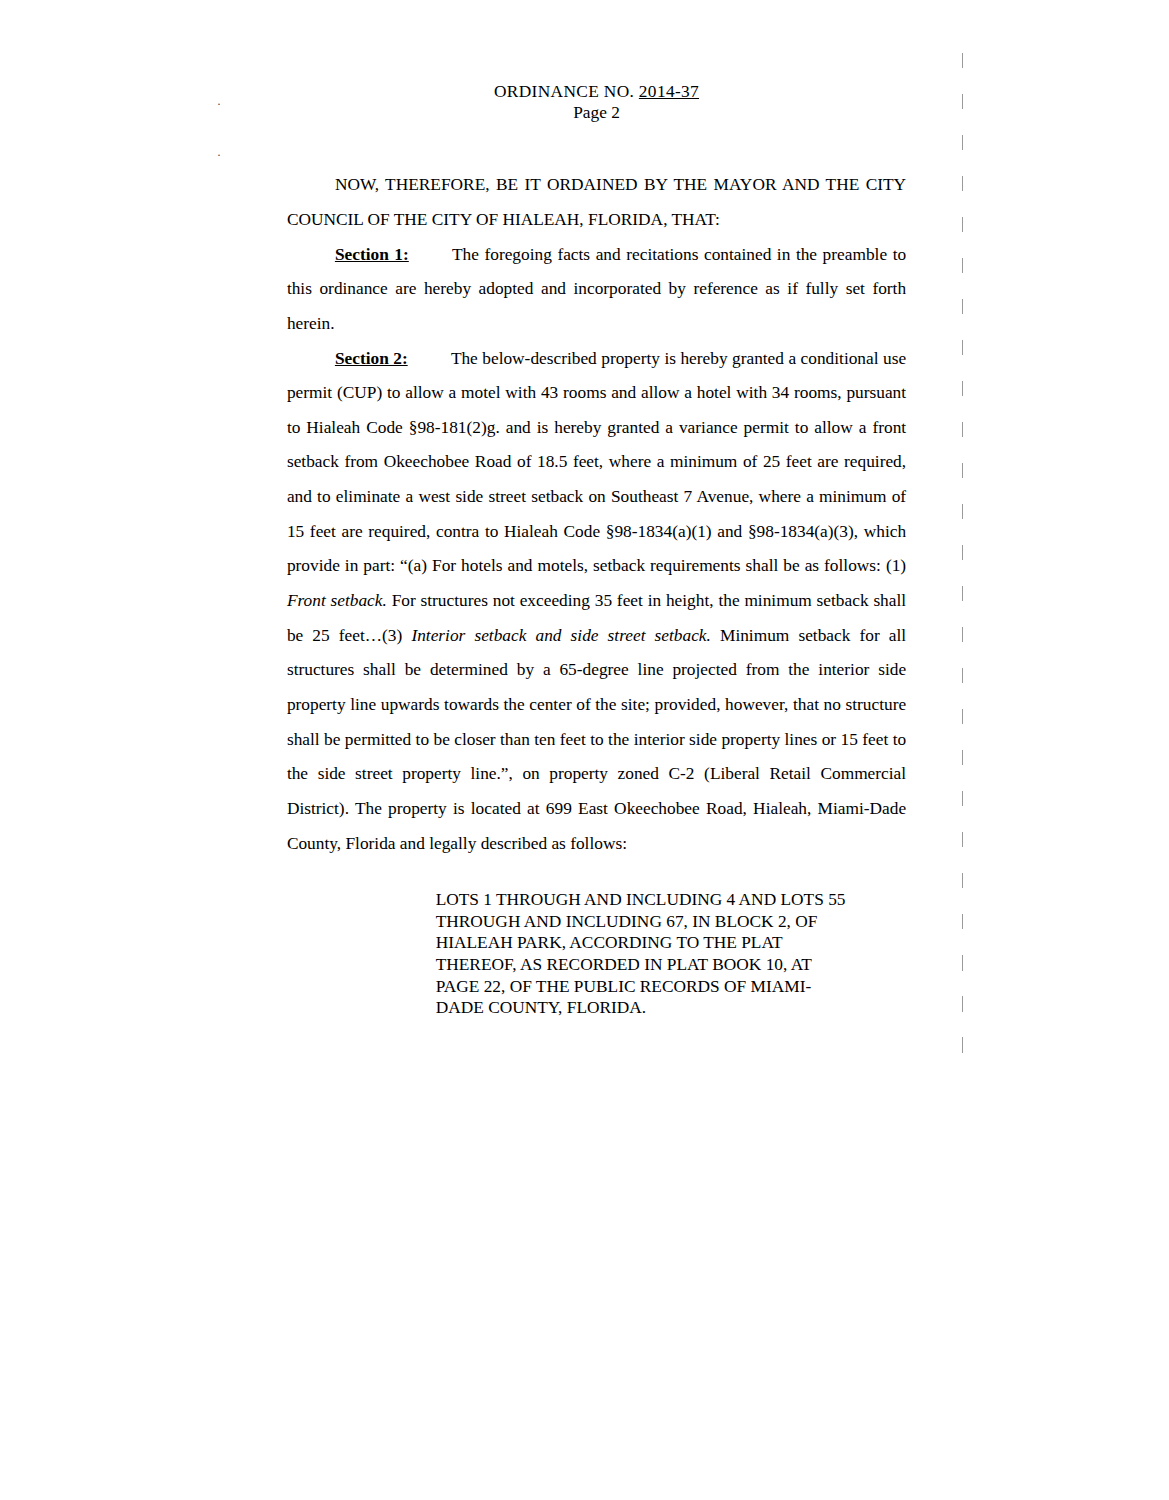·
·
ORDINANCE NO. 2014-37
Page 2
NOW, THEREFORE, BE IT ORDAINED BY THE MAYOR AND THE CITY COUNCIL OF THE CITY OF HIALEAH, FLORIDA, THAT:
Section 1: The foregoing facts and recitations contained in the preamble to this ordinance are hereby adopted and incorporated by reference as if fully set forth herein.
Section 2: The below-described property is hereby granted a conditional use permit (CUP) to allow a motel with 43 rooms and allow a hotel with 34 rooms, pursuant to Hialeah Code §98-181(2)g. and is hereby granted a variance permit to allow a front setback from Okeechobee Road of 18.5 feet, where a minimum of 25 feet are required, and to eliminate a west side street setback on Southeast 7 Avenue, where a minimum of 15 feet are required, contra to Hialeah Code §98-1834(a)(1) and §98-1834(a)(3), which provide in part: “(a) For hotels and motels, setback requirements shall be as follows: (1) Front setback. For structures not exceeding 35 feet in height, the minimum setback shall be 25 feet…(3) Interior setback and side street setback. Minimum setback for all structures shall be determined by a 65-degree line projected from the interior side property line upwards towards the center of the site; provided, however, that no structure shall be permitted to be closer than ten feet to the interior side property lines or 15 feet to the side street property line.”, on property zoned C-2 (Liberal Retail Commercial District). The property is located at 699 East Okeechobee Road, Hialeah, Miami-Dade County, Florida and legally described as follows:
LOTS 1 THROUGH AND INCLUDING 4 AND LOTS 55 THROUGH AND INCLUDING 67, IN BLOCK 2, OF HIALEAH PARK, ACCORDING TO THE PLAT THEREOF, AS RECORDED IN PLAT BOOK 10, AT PAGE 22, OF THE PUBLIC RECORDS OF MIAMI-DADE COUNTY, FLORIDA.